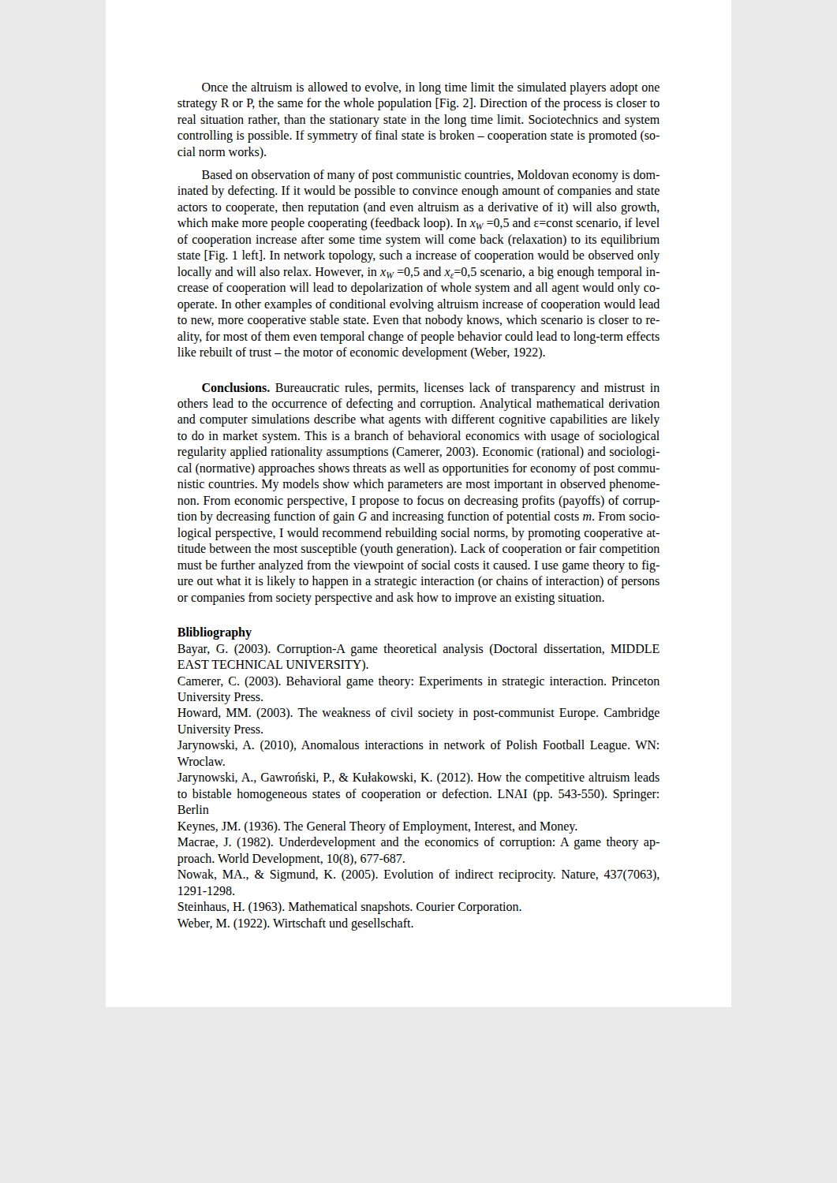Once the altruism is allowed to evolve, in long time limit the simulated players adopt one strategy R or P, the same for the whole population [Fig. 2]. Direction of the process is closer to real situation rather, than the stationary state in the long time limit. Sociotechnics and system controlling is possible. If symmetry of final state is broken – cooperation state is promoted (social norm works).
Based on observation of many of post communistic countries, Moldovan economy is dominated by defecting. If it would be possible to convince enough amount of companies and state actors to cooperate, then reputation (and even altruism as a derivative of it) will also growth, which make more people cooperating (feedback loop). In xW =0,5 and ε=const scenario, if level of cooperation increase after some time system will come back (relaxation) to its equilibrium state [Fig. 1 left]. In network topology, such a increase of cooperation would be observed only locally and will also relax. However, in xW =0,5 and xε=0,5 scenario, a big enough temporal increase of cooperation will lead to depolarization of whole system and all agent would only cooperate. In other examples of conditional evolving altruism increase of cooperation would lead to new, more cooperative stable state. Even that nobody knows, which scenario is closer to reality, for most of them even temporal change of people behavior could lead to long-term effects like rebuilt of trust – the motor of economic development (Weber, 1922).
Conclusions. Bureaucratic rules, permits, licenses lack of transparency and mistrust in others lead to the occurrence of defecting and corruption. Analytical mathematical derivation and computer simulations describe what agents with different cognitive capabilities are likely to do in market system. This is a branch of behavioral economics with usage of sociological regularity applied rationality assumptions (Camerer, 2003). Economic (rational) and sociological (normative) approaches shows threats as well as opportunities for economy of post communistic countries. My models show which parameters are most important in observed phenomenon. From economic perspective, I propose to focus on decreasing profits (payoffs) of corruption by decreasing function of gain G and increasing function of potential costs m. From sociological perspective, I would recommend rebuilding social norms, by promoting cooperative attitude between the most susceptible (youth generation). Lack of cooperation or fair competition must be further analyzed from the viewpoint of social costs it caused. I use game theory to figure out what it is likely to happen in a strategic interaction (or chains of interaction) of persons or companies from society perspective and ask how to improve an existing situation.
Blibliography
Bayar, G. (2003). Corruption-A game theoretical analysis (Doctoral dissertation, MIDDLE EAST TECHNICAL UNIVERSITY).
Camerer, C. (2003). Behavioral game theory: Experiments in strategic interaction. Princeton University Press.
Howard, MM. (2003). The weakness of civil society in post-communist Europe. Cambridge University Press.
Jarynowski, A. (2010), Anomalous interactions in network of Polish Football League. WN: Wroclaw.
Jarynowski, A., Gawroński, P., & Kułakowski, K. (2012). How the competitive altruism leads to bistable homogeneous states of cooperation or defection. LNAI (pp. 543-550). Springer: Berlin
Keynes, JM. (1936). The General Theory of Employment, Interest, and Money.
Macrae, J. (1982). Underdevelopment and the economics of corruption: A game theory approach. World Development, 10(8), 677-687.
Nowak, MA., & Sigmund, K. (2005). Evolution of indirect reciprocity. Nature, 437(7063), 1291-1298.
Steinhaus, H. (1963). Mathematical snapshots. Courier Corporation.
Weber, M. (1922). Wirtschaft und gesellschaft.